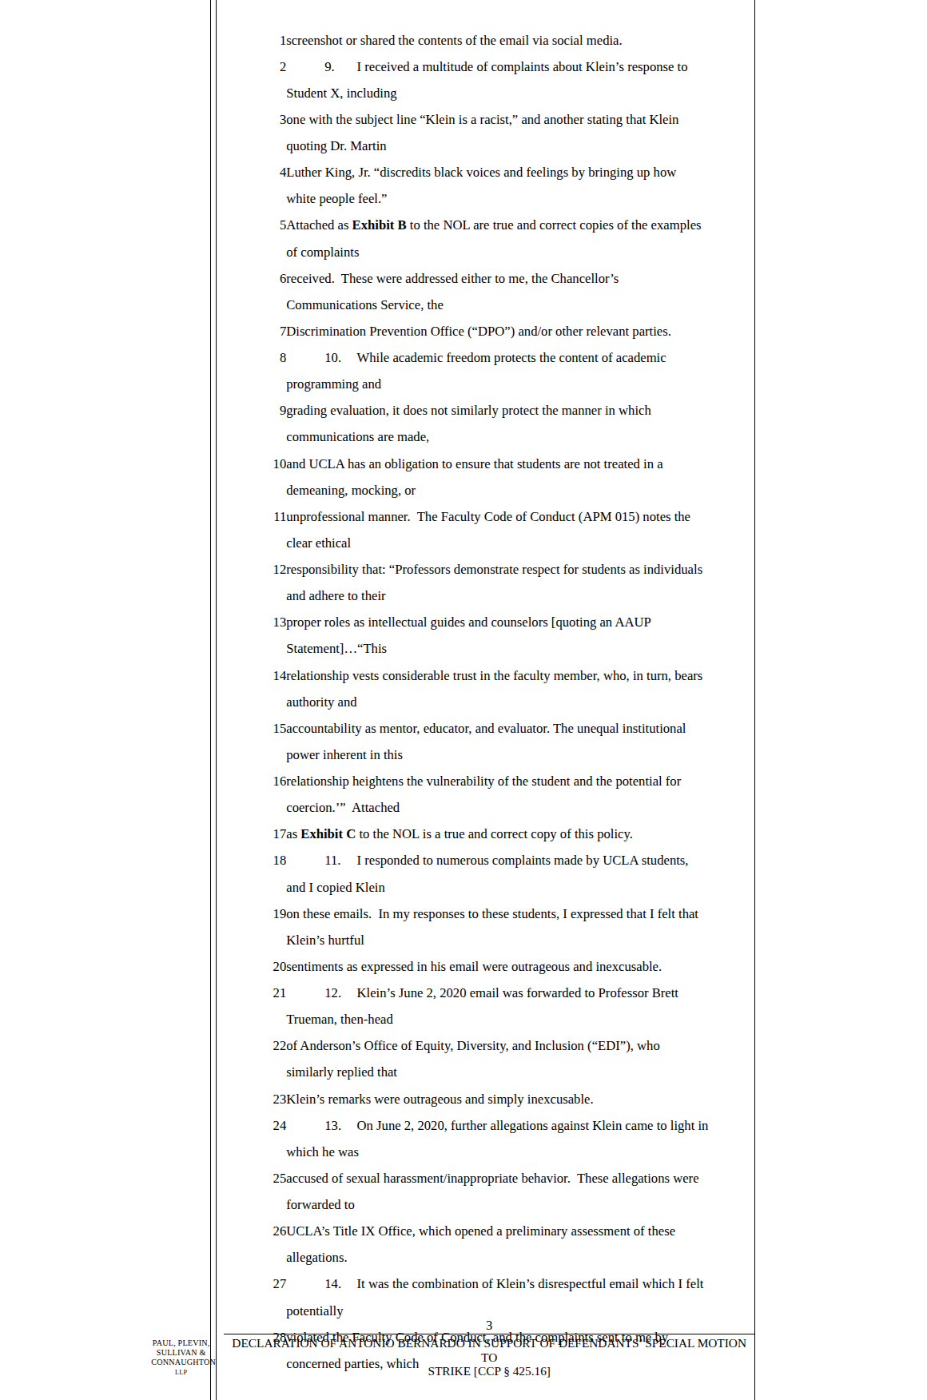| 1 | screenshot or shared the contents of the email via social media. |
| 2 | 9. I received a multitude of complaints about Klein’s response to Student X, including |
| 3 | one with the subject line “Klein is a racist,” and another stating that Klein quoting Dr. Martin |
| 4 | Luther King, Jr. “discredits black voices and feelings by bringing up how white people feel.” |
| 5 | Attached as Exhibit B to the NOL are true and correct copies of the examples of complaints |
| 6 | received. These were addressed either to me, the Chancellor’s Communications Service, the |
| 7 | Discrimination Prevention Office (“DPO”) and/or other relevant parties. |
| 8 | 10. While academic freedom protects the content of academic programming and |
| 9 | grading evaluation, it does not similarly protect the manner in which communications are made, |
| 10 | and UCLA has an obligation to ensure that students are not treated in a demeaning, mocking, or |
| 11 | unprofessional manner. The Faculty Code of Conduct (APM 015) notes the clear ethical |
| 12 | responsibility that: “Professors demonstrate respect for students as individuals and adhere to their |
| 13 | proper roles as intellectual guides and counselors [quoting an AAUP Statement]…“This |
| 14 | relationship vests considerable trust in the faculty member, who, in turn, bears authority and |
| 15 | accountability as mentor, educator, and evaluator. The unequal institutional power inherent in this |
| 16 | relationship heightens the vulnerability of the student and the potential for coercion.’” Attached |
| 17 | as Exhibit C to the NOL is a true and correct copy of this policy. |
| 18 | 11. I responded to numerous complaints made by UCLA students, and I copied Klein |
| 19 | on these emails. In my responses to these students, I expressed that I felt that Klein’s hurtful |
| 20 | sentiments as expressed in his email were outrageous and inexcusable. |
| 21 | 12. Klein’s June 2, 2020 email was forwarded to Professor Brett Trueman, then-head |
| 22 | of Anderson’s Office of Equity, Diversity, and Inclusion (“EDI”), who similarly replied that |
| 23 | Klein’s remarks were outrageous and simply inexcusable. |
| 24 | 13. On June 2, 2020, further allegations against Klein came to light in which he was |
| 25 | accused of sexual harassment/inappropriate behavior. These allegations were forwarded to |
| 26 | UCLA’s Title IX Office, which opened a preliminary assessment of these allegations. |
| 27 | 14. It was the combination of Klein’s disrespectful email which I felt potentially |
| 28 | violated the Faculty Code of Conduct, and the complaints sent to me by concerned parties, which |
PAUL, PLEVIN,
SULLIVAN &
CONNAUGHTON LLP
3
DECLARATION OF ANTONIO BERNARDO IN SUPPORT OF DEFENDANTS’ SPECIAL MOTION TO
STRIKE [CCP § 425.16]